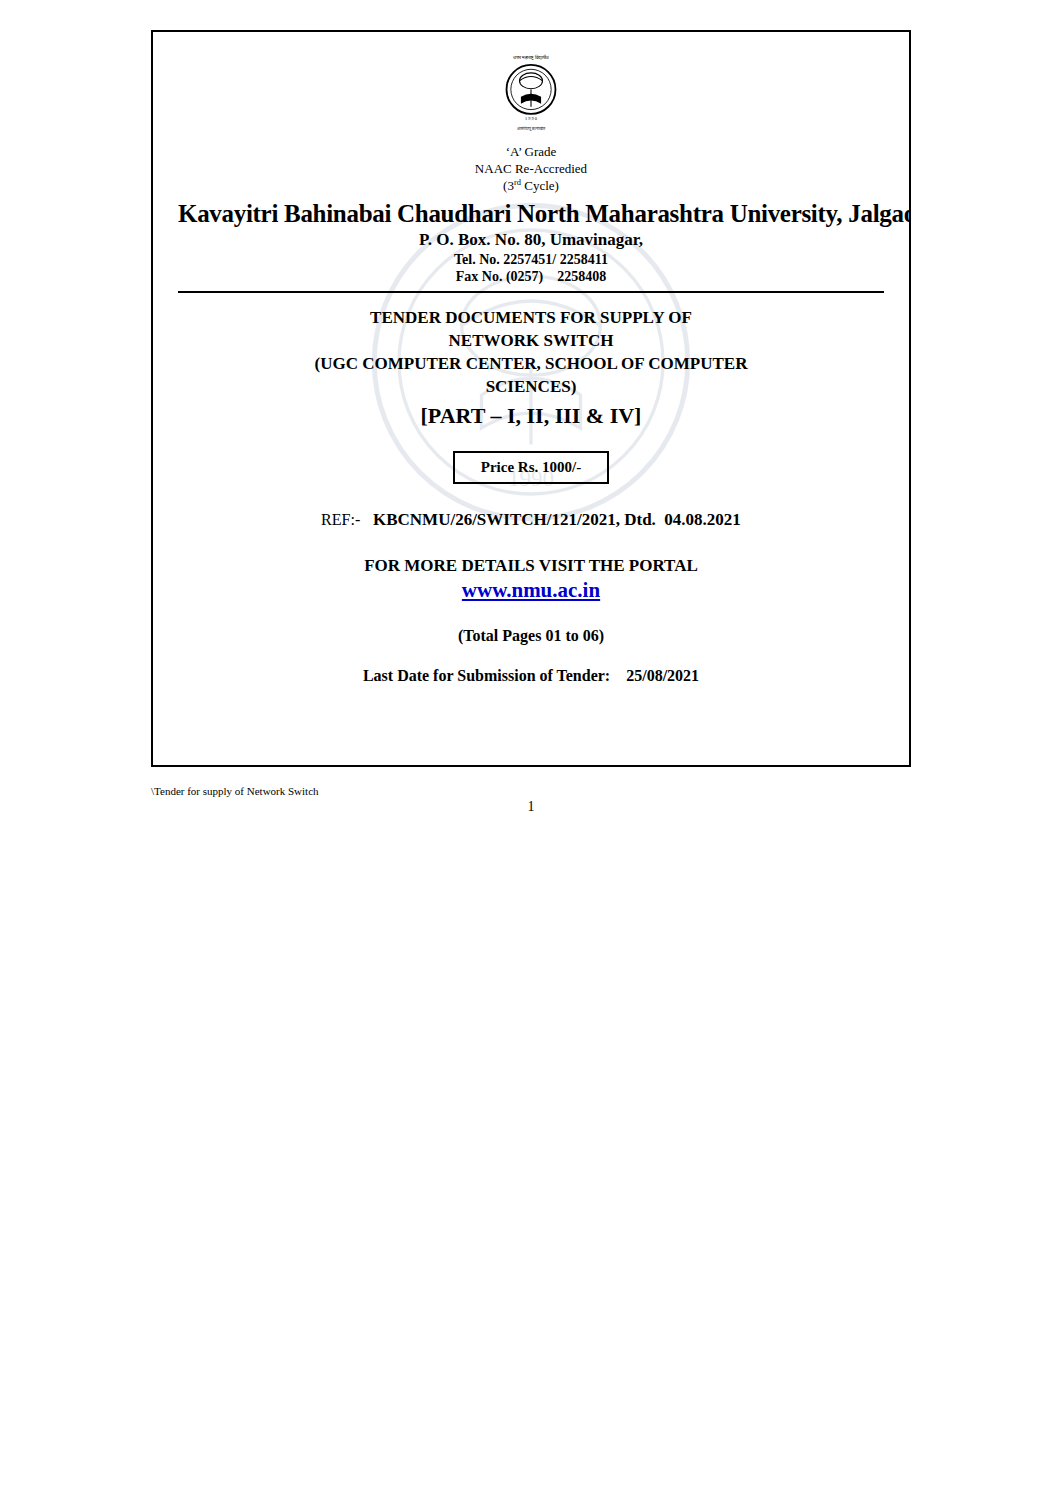1990
उत्तर महाराष्ट्र विद्यापीठ 1 9 9 0 अंतरी पेटवू ज्ञानज्योत
‘A’ Grade
NAAC Re-Accredied
(3rd Cycle)
Kavayitri Bahinabai Chaudhari North Maharashtra University, Jalgaon
P. O. Box. No. 80, Umavinagar,
Tel. No. 2257451/ 2258411
Fax No. (0257) 2258408
TENDER DOCUMENTS FOR SUPPLY OF
NETWORK SWITCH
(UGC COMPUTER CENTER, SCHOOL OF COMPUTER
SCIENCES)
[PART – I, II, III & IV]
Price Rs. 1000/-
REF:- KBCNMU/26/SWITCH/121/2021, Dtd. 04.08.2021
FOR MORE DETAILS VISIT THE PORTAL
www.nmu.ac.in
(Total Pages 01 to 06)
Last Date for Submission of Tender: 25/08/2021
\Tender for supply of Network Switch
1